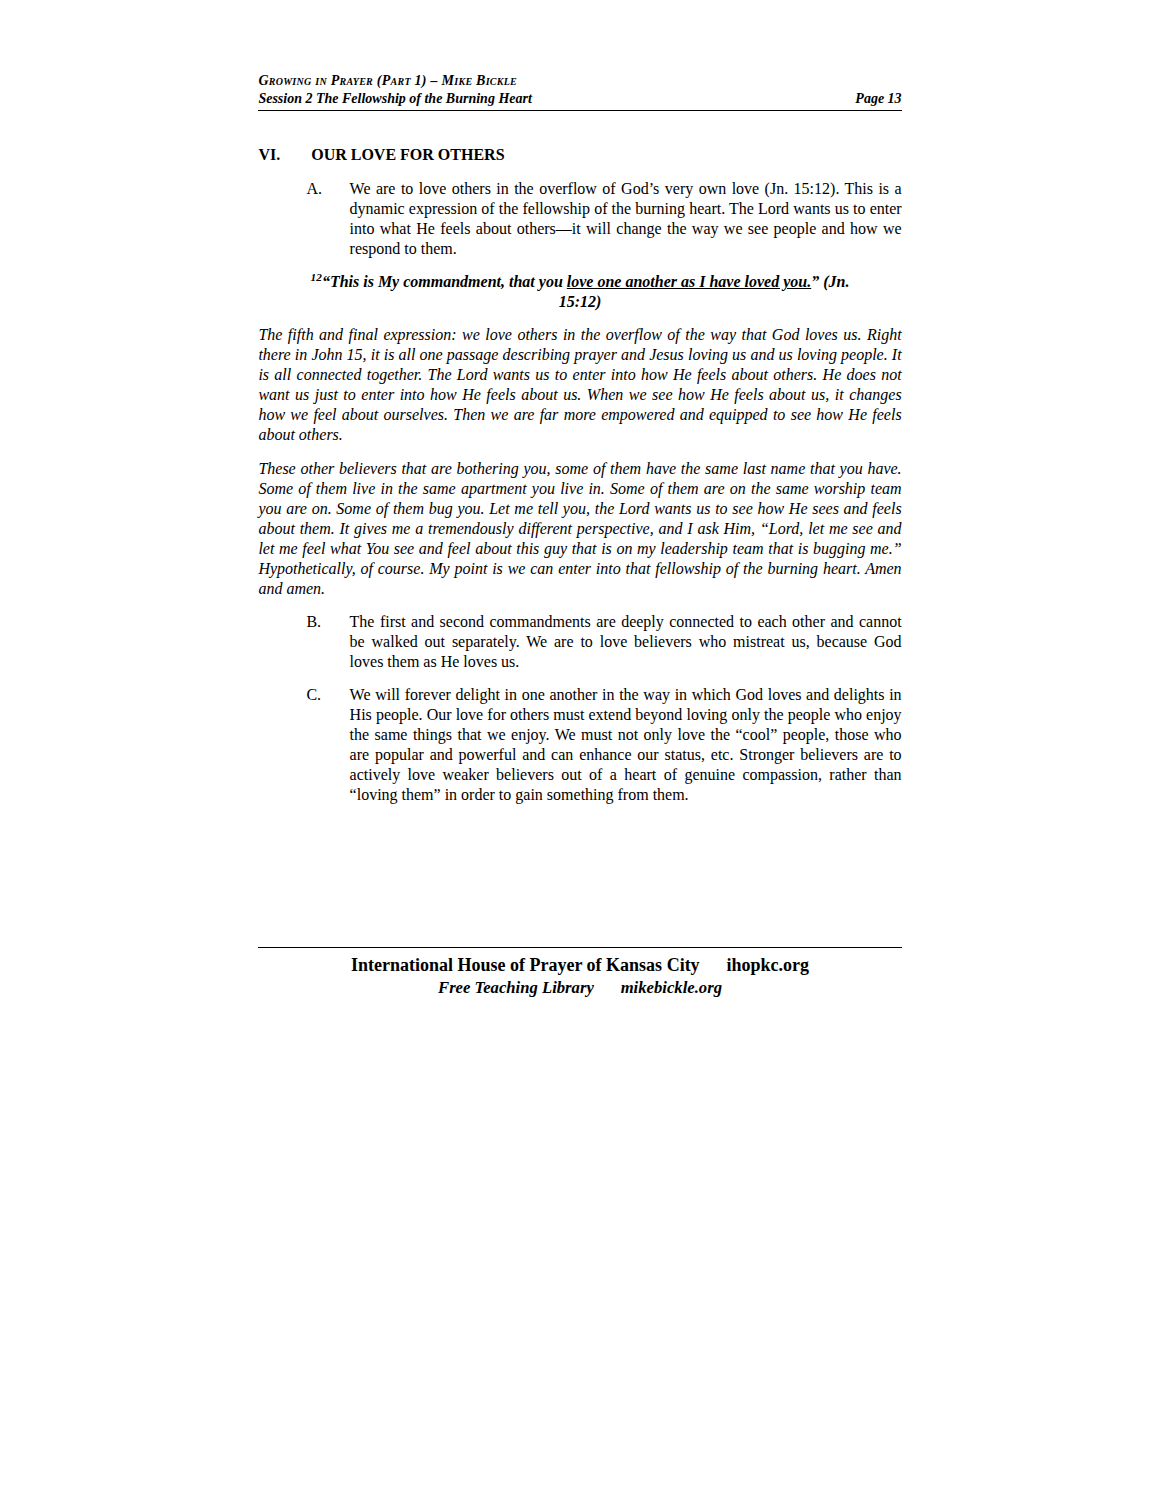Growing in Prayer (Part 1) – Mike Bickle
Session 2 The Fellowship of the Burning Heart Page 13
VI. OUR LOVE FOR OTHERS
A.
We are to love others in the overflow of God’s very own love (Jn. 15:12). This is a dynamic expression of the fellowship of the burning heart. The Lord wants us to enter into what He feels about others—it will change the way we see people and how we respond to them.
12“This is My commandment, that you love one another as I have loved you.” (Jn. 15:12)
The fifth and final expression: we love others in the overflow of the way that God loves us. Right there in John 15, it is all one passage describing prayer and Jesus loving us and us loving people. It is all connected together. The Lord wants us to enter into how He feels about others. He does not want us just to enter into how He feels about us. When we see how He feels about us, it changes how we feel about ourselves. Then we are far more empowered and equipped to see how He feels about others.
These other believers that are bothering you, some of them have the same last name that you have. Some of them live in the same apartment you live in. Some of them are on the same worship team you are on. Some of them bug you. Let me tell you, the Lord wants us to see how He sees and feels about them. It gives me a tremendously different perspective, and I ask Him, “Lord, let me see and let me feel what You see and feel about this guy that is on my leadership team that is bugging me.” Hypothetically, of course. My point is we can enter into that fellowship of the burning heart. Amen and amen.
B.
The first and second commandments are deeply connected to each other and cannot be walked out separately. We are to love believers who mistreat us, because God loves them as He loves us.
C.
We will forever delight in one another in the way in which God loves and delights in His people. Our love for others must extend beyond loving only the people who enjoy the same things that we enjoy. We must not only love the “cool” people, those who are popular and powerful and can enhance our status, etc. Stronger believers are to actively love weaker believers out of a heart of genuine compassion, rather than “loving them” in order to gain something from them.
International House of Prayer of Kansas City ihopkc.org
Free Teaching Library mikebickle.org